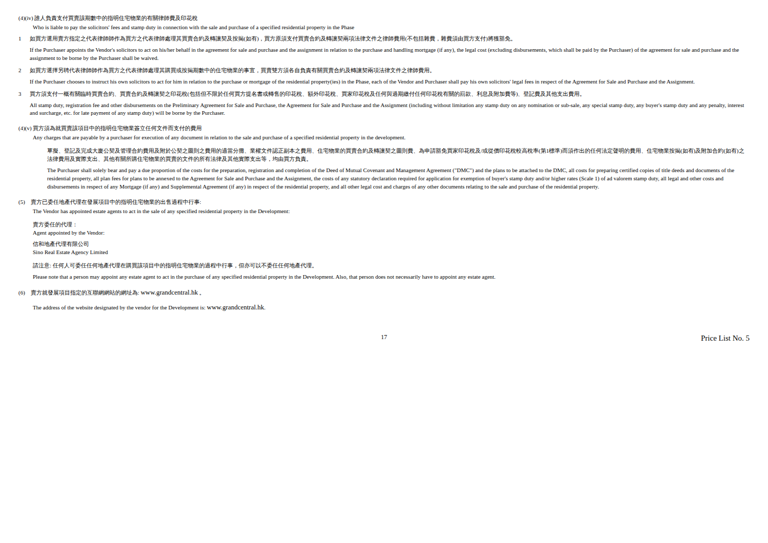(4)(iv) 誰人負責支付買賣該期數中的指明住宅物業的有關律師費及印花稅
Who is liable to pay the solicitors' fees and stamp duty in connection with the sale and purchase of a specified residential property in the Phase
1
如買方選用賣方指定之代表律師師作為買方之代表律師處理其買賣合約及轉讓契及按揭(如有)，買方原須支付買賣合約及轉讓契兩項法律文件之律師費用(不包括雜費，雜費須由買方支付)將獲豁免。
If the Purchaser appoints the Vendor's solicitors to act on his/her behalf in the agreement for sale and purchase and the assignment in relation to the purchase and handling mortgage (if any), the legal cost (excluding disbursements, which shall be paid by the Purchaser) of the agreement for sale and purchase and the assignment to be borne by the Purchaser shall be waived.
2
如買方選擇另聘代表律師師作為買方之代表律師處理其購買或按揭期數中的住宅物業的事宜，買賣雙方須各自負責有關買賣合約及轉讓契兩項法律文件之律師費用。
If the Purchaser chooses to instruct his own solicitors to act for him in relation to the purchase or mortgage of the residential property(ies) in the Phase, each of the Vendor and Purchaser shall pay his own solicitors' legal fees in respect of the Agreement for Sale and Purchase and the Assignment.
3
買方須支付一概有關臨時買賣合約、買賣合約及轉讓契之印花稅(包括但不限於任何買方提名書或轉售的印花稅、額外印花稅、買家印花稅及任何與過期繳付任何印花稅有關的罰款、利息及附加費等)、登記費及其他支出費用。
All stamp duty, registration fee and other disbursements on the Preliminary Agreement for Sale and Purchase, the Agreement for Sale and Purchase and the Assignment (including without limitation any stamp duty on any nomination or sub-sale, any special stamp duty, any buyer's stamp duty and any penalty, interest and surcharge, etc. for late payment of any stamp duty) will be borne by the Purchaser.
(4)(v) 買方須為就買賣該項目中的指明住宅物業簽立任何文件而支付的費用
Any charges that are payable by a purchaser for execution of any document in relation to the sale and purchase of a specified residential property in the development.
草擬、登記及完成大廈公契及管理合約費用及附於公契之圖則之費用的適當分攤、業權文件認正副本之費用、住宅物業的買賣合約及轉讓契之圖則費、為申請豁免買家印花稅及/或從價印花稅較高稅率(第1標準)而須作出的任何法定聲明的費用、住宅物業按揭(如有)及附加合約(如有)之法律費用及實際支出、其他有關所購住宅物業的買賣的文件的所有法律及其他實際支出等，均由買方負責。
The Purchaser shall solely bear and pay a due proportion of the costs for the preparation, registration and completion of the Deed of Mutual Covenant and Management Agreement ("DMC") and the plans to be attached to the DMC, all costs for preparing certified copies of title deeds and documents of the residential property, all plan fees for plans to be annexed to the Agreement for Sale and Purchase and the Assignment, the costs of any statutory declaration required for application for exemption of buyer's stamp duty and/or higher rates (Scale 1) of ad valorem stamp duty, all legal and other costs and disbursements in respect of any Mortgage (if any) and Supplemental Agreement (if any) in respect of the residential property, and all other legal cost and charges of any other documents relating to the sale and purchase of the residential property.
(5) 賣方已委任地產代理在發展項目中的指明住宅物業的出售過程中行事:
The Vendor has appointed estate agents to act in the sale of any specified residential property in the Development:
賣方委任的代理：
Agent appointed by the Vendor:
信和地產代理有限公司
Sino Real Estate Agency Limited
請注意: 任何人可委任任何地產代理在購買該項目中的指明住宅物業的過程中行事，但亦可以不委任任何地產代理。
Please note that a person may appoint any estate agent to act in the purchase of any specified residential property in the Development. Also, that person does not necessarily have to appoint any estate agent.
(6) 賣方就發展項目指定的互聯網網站的網址為: www.grandcentral.hk 。
The address of the website designated by the vendor for the Development is: www.grandcentral.hk.
17
Price List No. 5